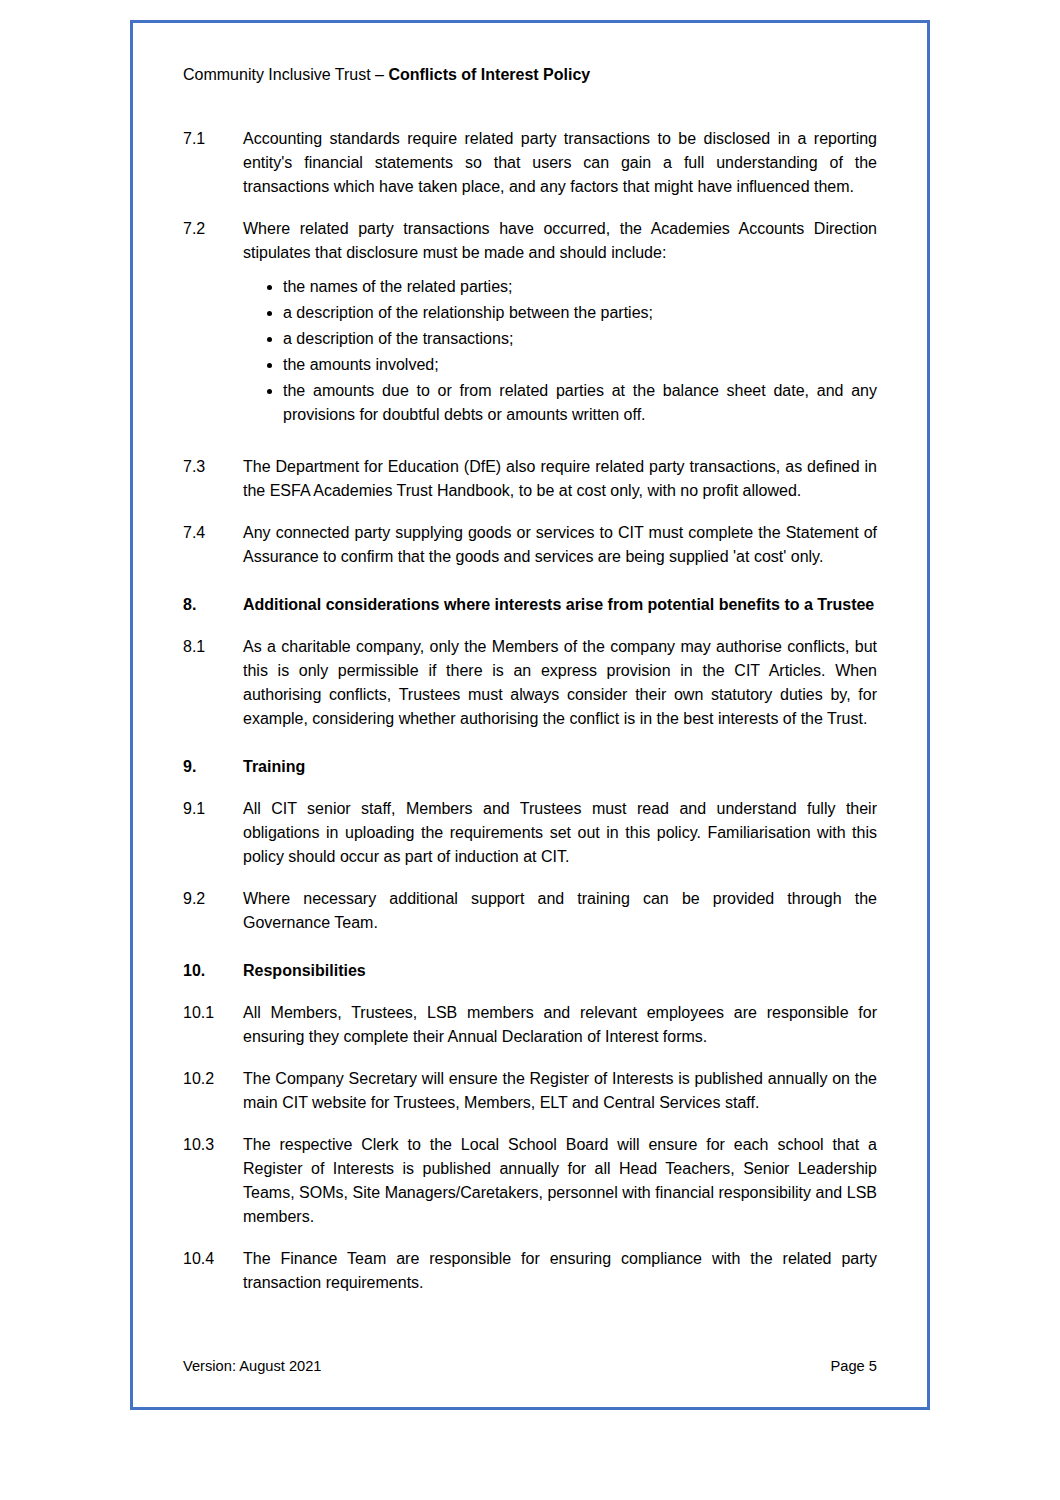Community Inclusive Trust – Conflicts of Interest Policy
7.1
Accounting standards require related party transactions to be disclosed in a reporting entity's financial statements so that users can gain a full understanding of the transactions which have taken place, and any factors that might have influenced them.
7.2
Where related party transactions have occurred, the Academies Accounts Direction stipulates that disclosure must be made and should include:
the names of the related parties;
a description of the relationship between the parties;
a description of the transactions;
the amounts involved;
the amounts due to or from related parties at the balance sheet date, and any provisions for doubtful debts or amounts written off.
7.3
The Department for Education (DfE) also require related party transactions, as defined in the ESFA Academies Trust Handbook, to be at cost only, with no profit allowed.
7.4
Any connected party supplying goods or services to CIT must complete the Statement of Assurance to confirm that the goods and services are being supplied 'at cost' only.
8.
Additional considerations where interests arise from potential benefits to a Trustee
8.1
As a charitable company, only the Members of the company may authorise conflicts, but this is only permissible if there is an express provision in the CIT Articles. When authorising conflicts, Trustees must always consider their own statutory duties by, for example, considering whether authorising the conflict is in the best interests of the Trust.
9.
Training
9.1
All CIT senior staff, Members and Trustees must read and understand fully their obligations in uploading the requirements set out in this policy. Familiarisation with this policy should occur as part of induction at CIT.
9.2
Where necessary additional support and training can be provided through the Governance Team.
10.
Responsibilities
10.1
All Members, Trustees, LSB members and relevant employees are responsible for ensuring they complete their Annual Declaration of Interest forms.
10.2
The Company Secretary will ensure the Register of Interests is published annually on the main CIT website for Trustees, Members, ELT and Central Services staff.
10.3
The respective Clerk to the Local School Board will ensure for each school that a Register of Interests is published annually for all Head Teachers, Senior Leadership Teams, SOMs, Site Managers/Caretakers, personnel with financial responsibility and LSB members.
10.4
The Finance Team are responsible for ensuring compliance with the related party transaction requirements.
Version: August 2021 Page 5